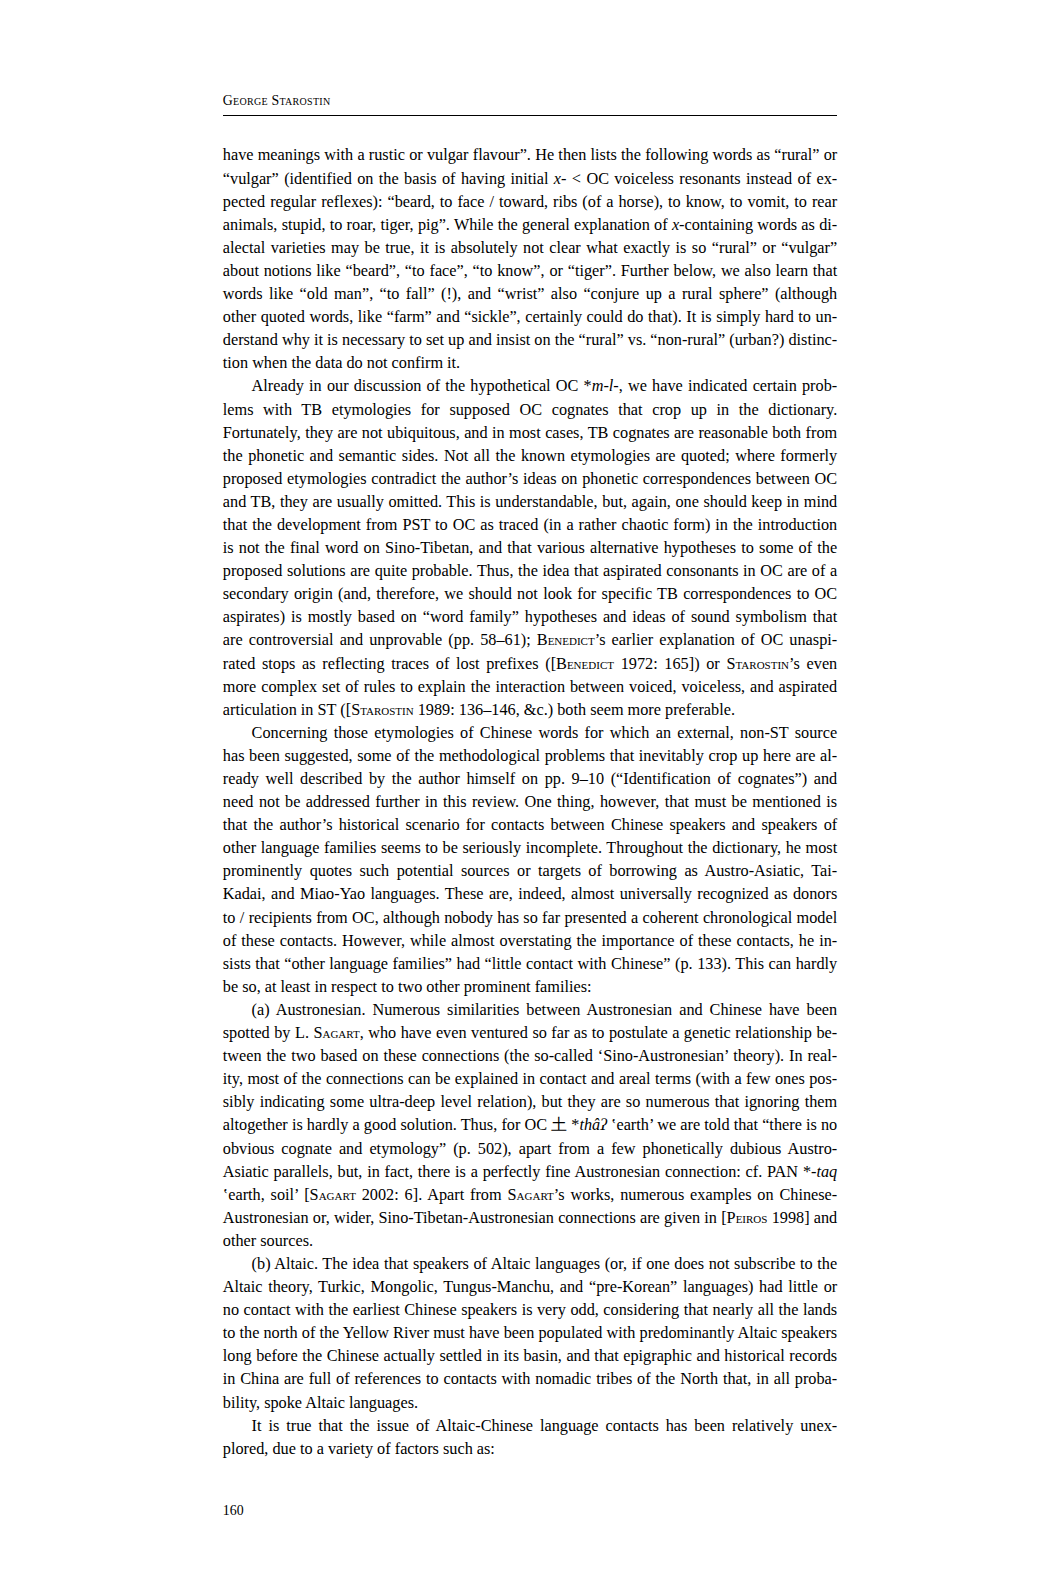George Starostin
have meanings with a rustic or vulgar flavour”. He then lists the following words as “rural” or “vulgar” (identified on the basis of having initial x- < OC voiceless resonants instead of expected regular reflexes): “beard, to face / toward, ribs (of a horse), to know, to vomit, to rear animals, stupid, to roar, tiger, pig”. While the general explanation of x-containing words as dialectal varieties may be true, it is absolutely not clear what exactly is so “rural” or “vulgar” about notions like “beard”, “to face”, “to know”, or “tiger”. Further below, we also learn that words like “old man”, “to fall” (!), and “wrist” also “conjure up a rural sphere” (although other quoted words, like “farm” and “sickle”, certainly could do that). It is simply hard to understand why it is necessary to set up and insist on the “rural” vs. “non-rural” (urban?) distinction when the data do not confirm it.
Already in our discussion of the hypothetical OC *m-l-, we have indicated certain problems with TB etymologies for supposed OC cognates that crop up in the dictionary. Fortunately, they are not ubiquitous, and in most cases, TB cognates are reasonable both from the phonetic and semantic sides. Not all the known etymologies are quoted; where formerly proposed etymologies contradict the author’s ideas on phonetic correspondences between OC and TB, they are usually omitted. This is understandable, but, again, one should keep in mind that the development from PST to OC as traced (in a rather chaotic form) in the introduction is not the final word on Sino-Tibetan, and that various alternative hypotheses to some of the proposed solutions are quite probable. Thus, the idea that aspirated consonants in OC are of a secondary origin (and, therefore, we should not look for specific TB correspondences to OC aspirates) is mostly based on “word family” hypotheses and ideas of sound symbolism that are controversial and unprovable (pp. 58–61); Benedict’s earlier explanation of OC unaspirated stops as reflecting traces of lost prefixes ([Benedict 1972: 165]) or Starostin’s even more complex set of rules to explain the interaction between voiced, voiceless, and aspirated articulation in ST ([Starostin 1989: 136–146, &c.) both seem more preferable.
Concerning those etymologies of Chinese words for which an external, non-ST source has been suggested, some of the methodological problems that inevitably crop up here are already well described by the author himself on pp. 9–10 (“Identification of cognates”) and need not be addressed further in this review. One thing, however, that must be mentioned is that the author’s historical scenario for contacts between Chinese speakers and speakers of other language families seems to be seriously incomplete. Throughout the dictionary, he most prominently quotes such potential sources or targets of borrowing as Austro-Asiatic, Tai-Kadai, and Miao-Yao languages. These are, indeed, almost universally recognized as donors to / recipients from OC, although nobody has so far presented a coherent chronological model of these contacts. However, while almost overstating the importance of these contacts, he insists that “other language families” had “little contact with Chinese” (p. 133). This can hardly be so, at least in respect to two other prominent families:
(a) Austronesian. Numerous similarities between Austronesian and Chinese have been spotted by L. Sagart, who have even ventured so far as to postulate a genetic relationship between the two based on these connections (the so-called ‘Sino-Austronesian’ theory). In reality, most of the connections can be explained in contact and areal terms (with a few ones possibly indicating some ultra-deep level relation), but they are so numerous that ignoring them altogether is hardly a good solution. Thus, for OC 土 *thâʔ ʽearth’ we are told that “there is no obvious cognate and etymology” (p. 502), apart from a few phonetically dubious Austro-Asiatic parallels, but, in fact, there is a perfectly fine Austronesian connection: cf. PAN *-taq ʽearth, soil’ [Sagart 2002: 6]. Apart from Sagart’s works, numerous examples on Chinese-Austronesian or, wider, Sino-Tibetan-Austronesian connections are given in [Peiros 1998] and other sources.
(b) Altaic. The idea that speakers of Altaic languages (or, if one does not subscribe to the Altaic theory, Turkic, Mongolic, Tungus-Manchu, and “pre-Korean” languages) had little or no contact with the earliest Chinese speakers is very odd, considering that nearly all the lands to the north of the Yellow River must have been populated with predominantly Altaic speakers long before the Chinese actually settled in its basin, and that epigraphic and historical records in China are full of references to contacts with nomadic tribes of the North that, in all probability, spoke Altaic languages.
It is true that the issue of Altaic-Chinese language contacts has been relatively unexplored, due to a variety of factors such as:
160